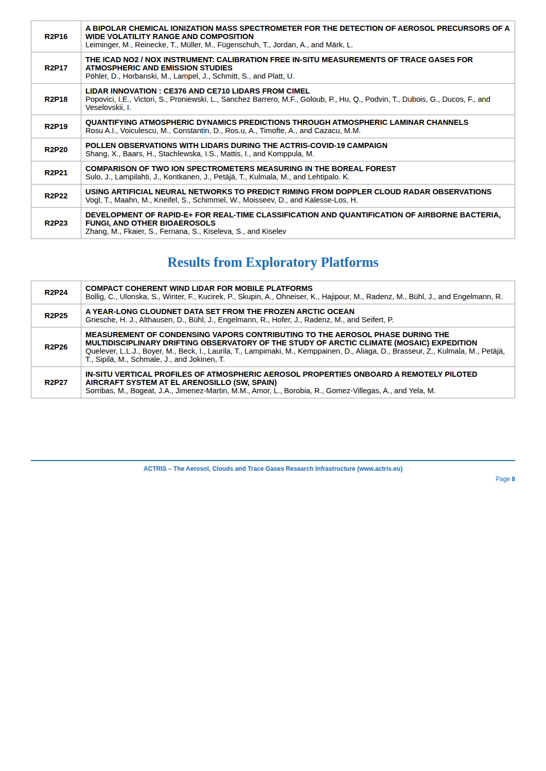| R2P16 | A bipolar chemical ionization mass spectrometer for the detection of aerosol precursors of a wide volatility range and composition Leiminger, M., Reinecke, T., Müller, M., Fügenschuh, T., Jordan, A., and Märk, L. |
| R2P17 | The ICAD NO2 / NOx instrument: calibration free in-situ measurements of trace gases for atmospheric and emission studies Pöhler, D., Horbanski, M., Lampel, J., Schmitt, S., and Platt, U. |
| R2P18 | Lidar innovation : CE376 and CE710 lidars from CIMEL Popovici, I.E., Victori, S., Proniewski, L., Sanchez Barrero, M.F., Goloub, P., Hu, Q., Podvin, T., Dubois, G., Ducos, F., and Veselovskii, I. |
| R2P19 | Quantifying atmospheric dynamics predictions through atmospheric laminar channels Rosu A.I., Voiculescu, M., Constantin, D., Ros.u, A., Timofte, A., and Cazacu, M.M. |
| R2P20 | Pollen observations with lidars during the ACTRIS-COVID-19 campaign Shang, X., Baars, H., Stachlewska, I.S., Mattis, I., and Komppula, M. |
| R2P21 | Comparison of two ion spectrometers measuring in the boreal forest Sulo, J., Lampilahti, J., Kontkanen, J., Petäjä, T., Kulmala, M., and Lehtipalo. K. |
| R2P22 | Using artificial neural networks to predict riming from Doppler cloud radar observations Vogl, T., Maahn, M., Kneifel, S., Schimmel, W., Moisseev, D., and Kalesse-Los, H. |
| R2P23 | Development of Rapid-E+ for real-time classification and quantification of airborne bacteria, fungi, and other bioaerosols Zhang, M., Fkaier, S., Fernana, S., Kiseleva, S., and Kiselev |
Results from Exploratory Platforms
| R2P24 | Compact coherent wind lidar for mobile platforms Bollig, C., Ulonska, S., Winter, F., Kucirek, P., Skupin, A., Ohneiser, K., Hajipour, M., Radenz, M., Bühl, J., and Engelmann, R. |
| R2P25 | A year-long Cloudnet data set from the frozen Arctic Ocean Griesche, H. J., Althausen, D., Bühl, J., Engelmann, R., Hofer, J., Radenz, M., and Seifert, P. |
| R2P26 | Measurement of condensing vapors contributing to the aerosol phase during the Multidisciplinary drifting Observatory of the Study of Arctic Climate (MOSAiC) expedition Quelever, L.L.J., Boyer, M., Beck, I., Laurila, T., Lampimaki, M., Kemppainen, D., Aliaga, D., Brasseur, Z., Kulmala, M., Petäjä, T., Sipilä, M., Schmale, J., and Jokinen, T. |
| R2P27 | In-situ vertical profiles of atmospheric aerosol properties onboard a remotely piloted aircraft system at El Arenosillo (SW, Spain) Sorribas, M., Bogeat, J.A., Jimenez-Martin, M.M., Amor, L., Borobia, R., Gomez-Villegas, A., and Yela, M. |
ACTRIS – The Aerosol, Clouds and Trace Gases Research Infrastructure (www.actris.eu)
Page 8